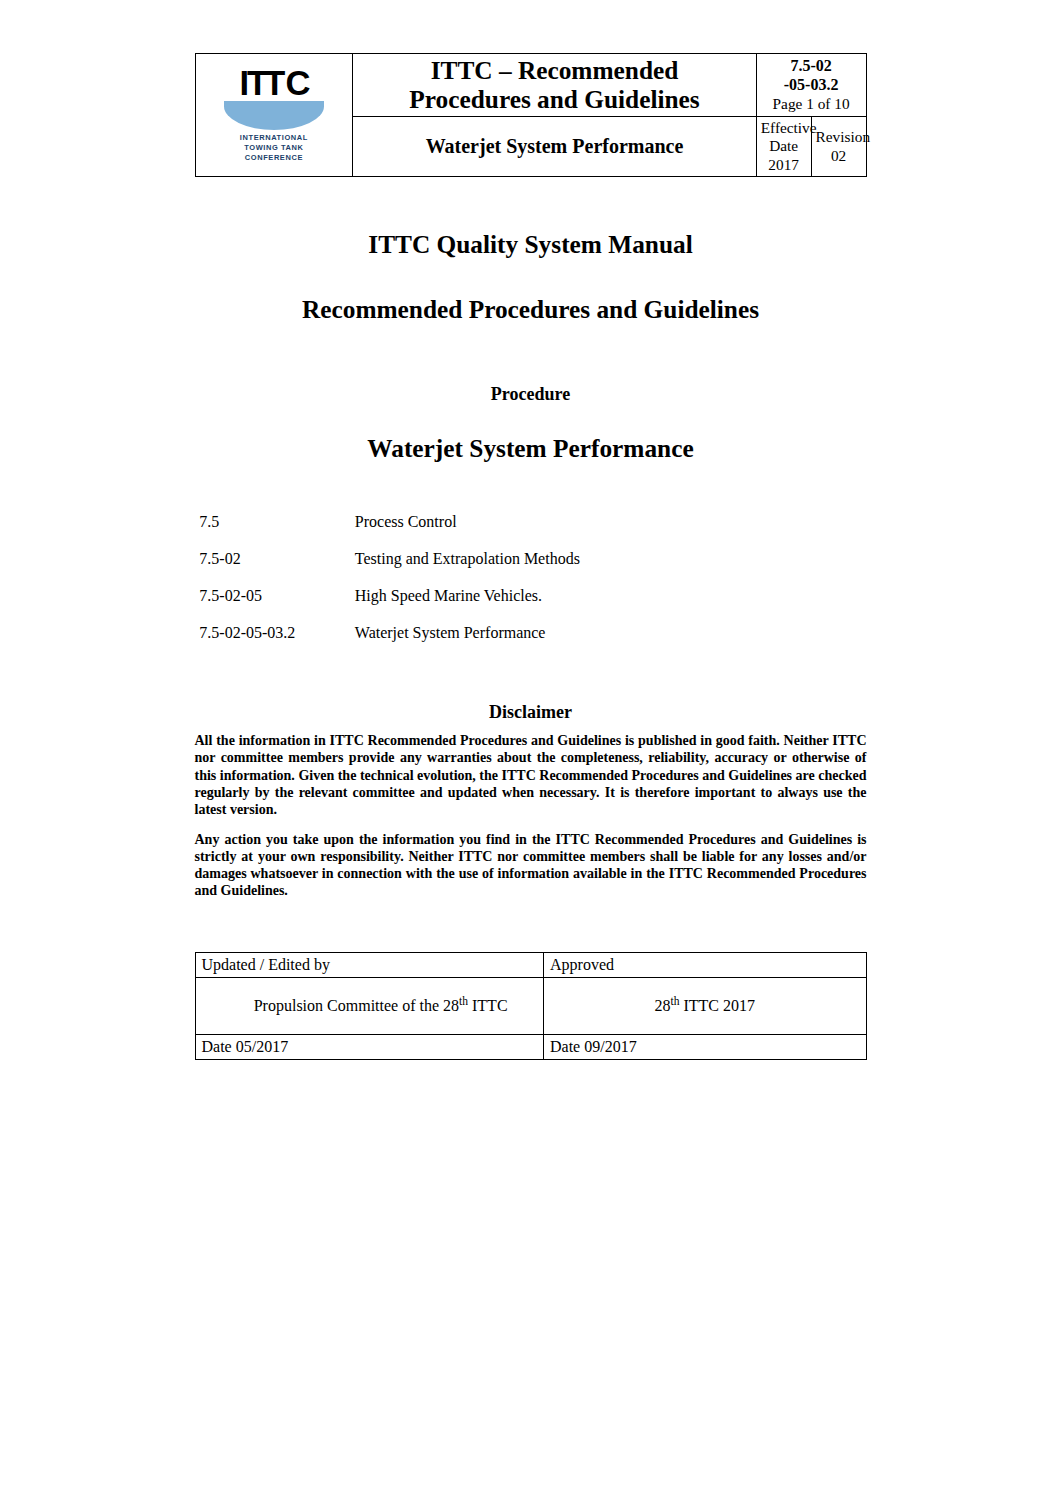| IT T C International Towing Tank Conference | ITTC – Recommended Procedures and Guidelines | 7.5-02 -05-03.2 Page 1 of 10 |
| Waterjet System Performance | Effective Date 2017 | Revision 02 |
ITTC Quality System Manual
Recommended Procedures and Guidelines
Procedure
Waterjet System Performance
| 7.5 | Process Control |
| 7.5-02 | Testing and Extrapolation Methods |
| 7.5-02-05 | High Speed Marine Vehicles. |
| 7.5-02-05-03.2 | Waterjet System Performance |
Disclaimer
All the information in ITTC Recommended Procedures and Guidelines is published in good faith. Neither ITTC nor committee members provide any warranties about the completeness, reliability, accuracy or otherwise of this information. Given the technical evolution, the ITTC Recommended Procedures and Guidelines are checked regularly by the relevant committee and updated when necessary. It is therefore important to always use the latest version.
Any action you take upon the information you find in the ITTC Recommended Procedures and Guidelines is strictly at your own responsibility. Neither ITTC nor committee members shall be liable for any losses and/or damages whatsoever in connection with the use of information available in the ITTC Recommended Procedures and Guidelines.
| Updated / Edited by | Approved |
| Propulsion Committee of the 28 th ITTC | 28 th ITTC 2017 |
| Date 05/2017 | Date 09/2017 |